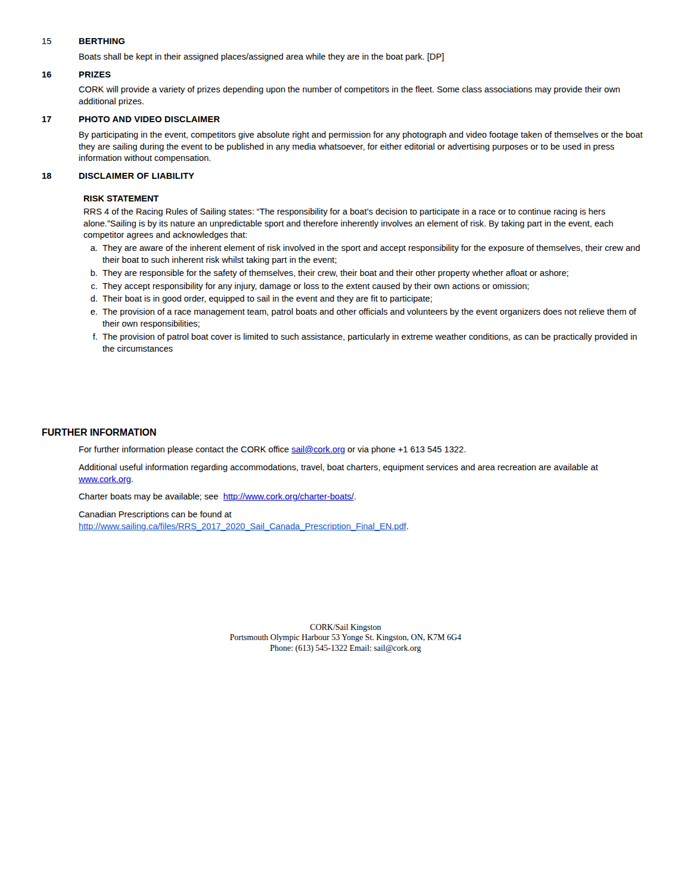15
BERTHING
Boats shall be kept in their assigned places/assigned area while they are in the boat park. [DP]
16
PRIZES
CORK will provide a variety of prizes depending upon the number of competitors in the fleet. Some class associations may provide their own additional prizes.
17
PHOTO AND VIDEO DISCLAIMER
By participating in the event, competitors give absolute right and permission for any photograph and video footage taken of themselves or the boat they are sailing during the event to be published in any media whatsoever, for either editorial or advertising purposes or to be used in press information without compensation.
18
DISCLAIMER OF LIABILITY
RISK STATEMENT
RRS 4 of the Racing Rules of Sailing states: “The responsibility for a boat’s decision to participate in a race or to continue racing is hers alone.”Sailing is by its nature an unpredictable sport and therefore inherently involves an element of risk. By taking part in the event, each competitor agrees and acknowledges that:
They are aware of the inherent element of risk involved in the sport and accept responsibility for the exposure of themselves, their crew and their boat to such inherent risk whilst taking part in the event;
They are responsible for the safety of themselves, their crew, their boat and their other property whether afloat or ashore;
They accept responsibility for any injury, damage or loss to the extent caused by their own actions or omission;
Their boat is in good order, equipped to sail in the event and they are fit to participate;
The provision of a race management team, patrol boats and other officials and volunteers by the event organizers does not relieve them of their own responsibilities;
The provision of patrol boat cover is limited to such assistance, particularly in extreme weather conditions, as can be practically provided in the circumstances
FURTHER INFORMATION
For further information please contact the CORK office sail@cork.org or via phone +1 613 545 1322.
Additional useful information regarding accommodations, travel, boat charters, equipment services and area recreation are available at www.cork.org.
Charter boats may be available; see http://www.cork.org/charter-boats/.
Canadian Prescriptions can be found at
http://www.sailing.ca/files/RRS_2017_2020_Sail_Canada_Prescription_Final_EN.pdf.
CORK/Sail Kingston
Portsmouth Olympic Harbour 53 Yonge St. Kingston, ON, K7M 6G4
Phone: (613) 545-1322 Email: sail@cork.org